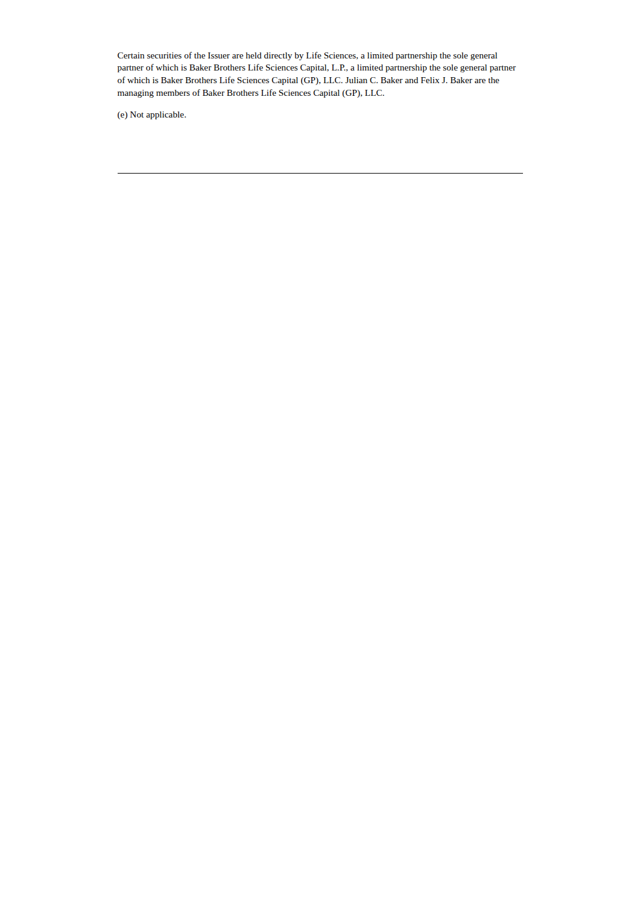Certain securities of the Issuer are held directly by Life Sciences, a limited partnership the sole general partner of which is Baker Brothers Life Sciences Capital, L.P., a limited partnership the sole general partner of which is Baker Brothers Life Sciences Capital (GP), LLC. Julian C. Baker and Felix J. Baker are the managing members of Baker Brothers Life Sciences Capital (GP), LLC.
(e) Not applicable.